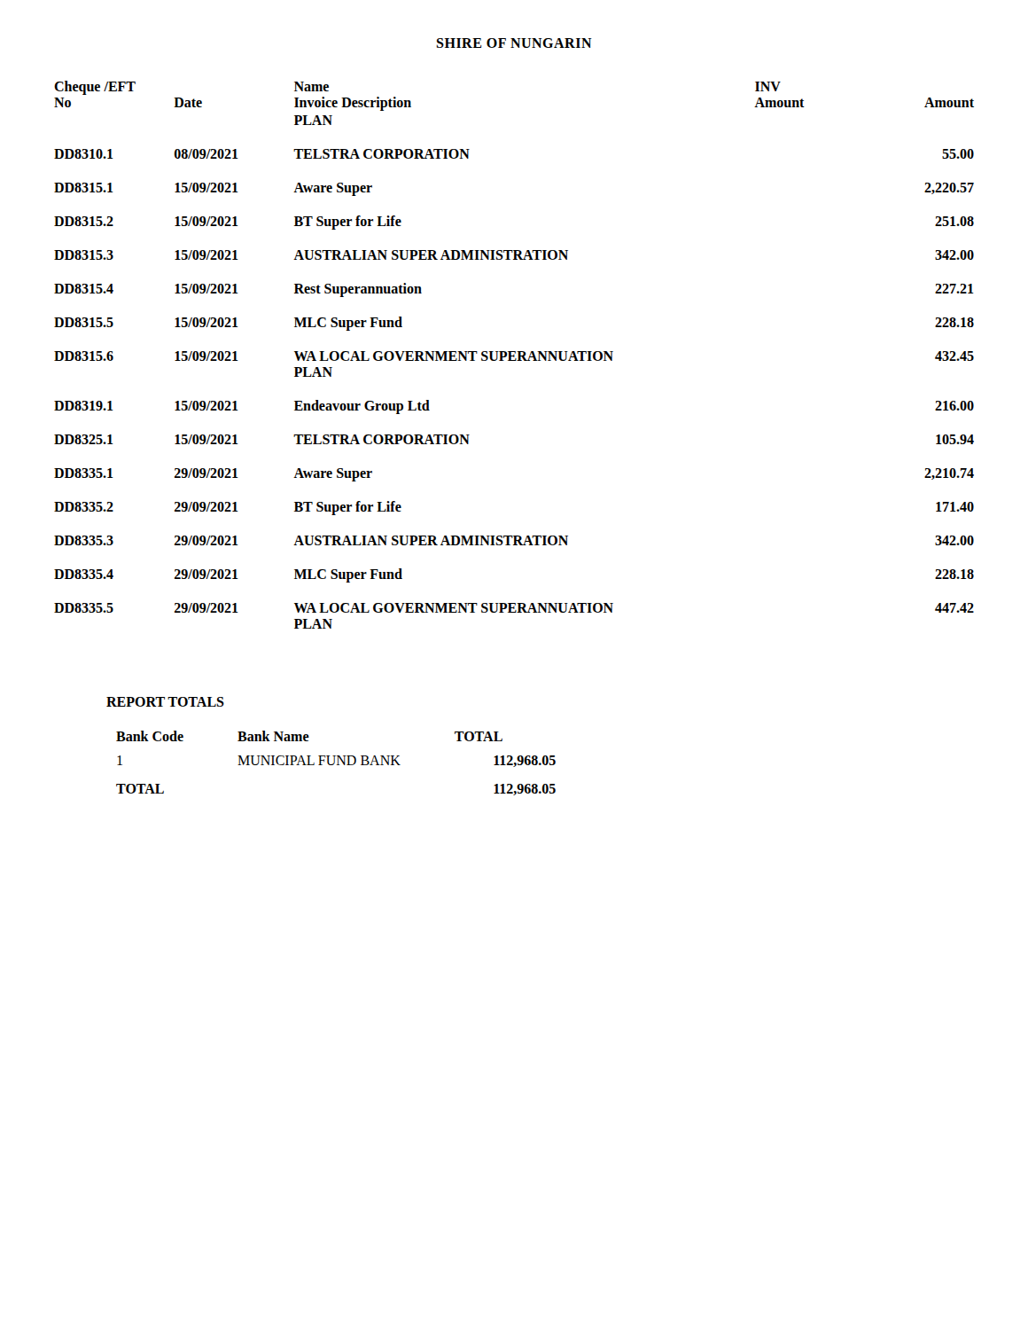SHIRE OF NUNGARIN
| Cheque /EFT No | Date | Name Invoice Description | INV Amount | Amount |
| --- | --- | --- | --- | --- |
| | | PLAN | | |
| DD8310.1 | 08/09/2021 | TELSTRA CORPORATION | | 55.00 |
| DD8315.1 | 15/09/2021 | Aware Super | | 2,220.57 |
| DD8315.2 | 15/09/2021 | BT Super for Life | | 251.08 |
| DD8315.3 | 15/09/2021 | AUSTRALIAN SUPER ADMINISTRATION | | 342.00 |
| DD8315.4 | 15/09/2021 | Rest Superannuation | | 227.21 |
| DD8315.5 | 15/09/2021 | MLC Super Fund | | 228.18 |
| DD8315.6 | 15/09/2021 | WA LOCAL GOVERNMENT SUPERANNUATION PLAN | | 432.45 |
| DD8319.1 | 15/09/2021 | Endeavour Group Ltd | | 216.00 |
| DD8325.1 | 15/09/2021 | TELSTRA CORPORATION | | 105.94 |
| DD8335.1 | 29/09/2021 | Aware Super | | 2,210.74 |
| DD8335.2 | 29/09/2021 | BT Super for Life | | 171.40 |
| DD8335.3 | 29/09/2021 | AUSTRALIAN SUPER ADMINISTRATION | | 342.00 |
| DD8335.4 | 29/09/2021 | MLC Super Fund | | 228.18 |
| DD8335.5 | 29/09/2021 | WA LOCAL GOVERNMENT SUPERANNUATION PLAN | | 447.42 |
REPORT TOTALS
| Bank Code | Bank Name | TOTAL |
| --- | --- | --- |
| 1 | MUNICIPAL FUND BANK | 112,968.05 |
| TOTAL | | 112,968.05 |